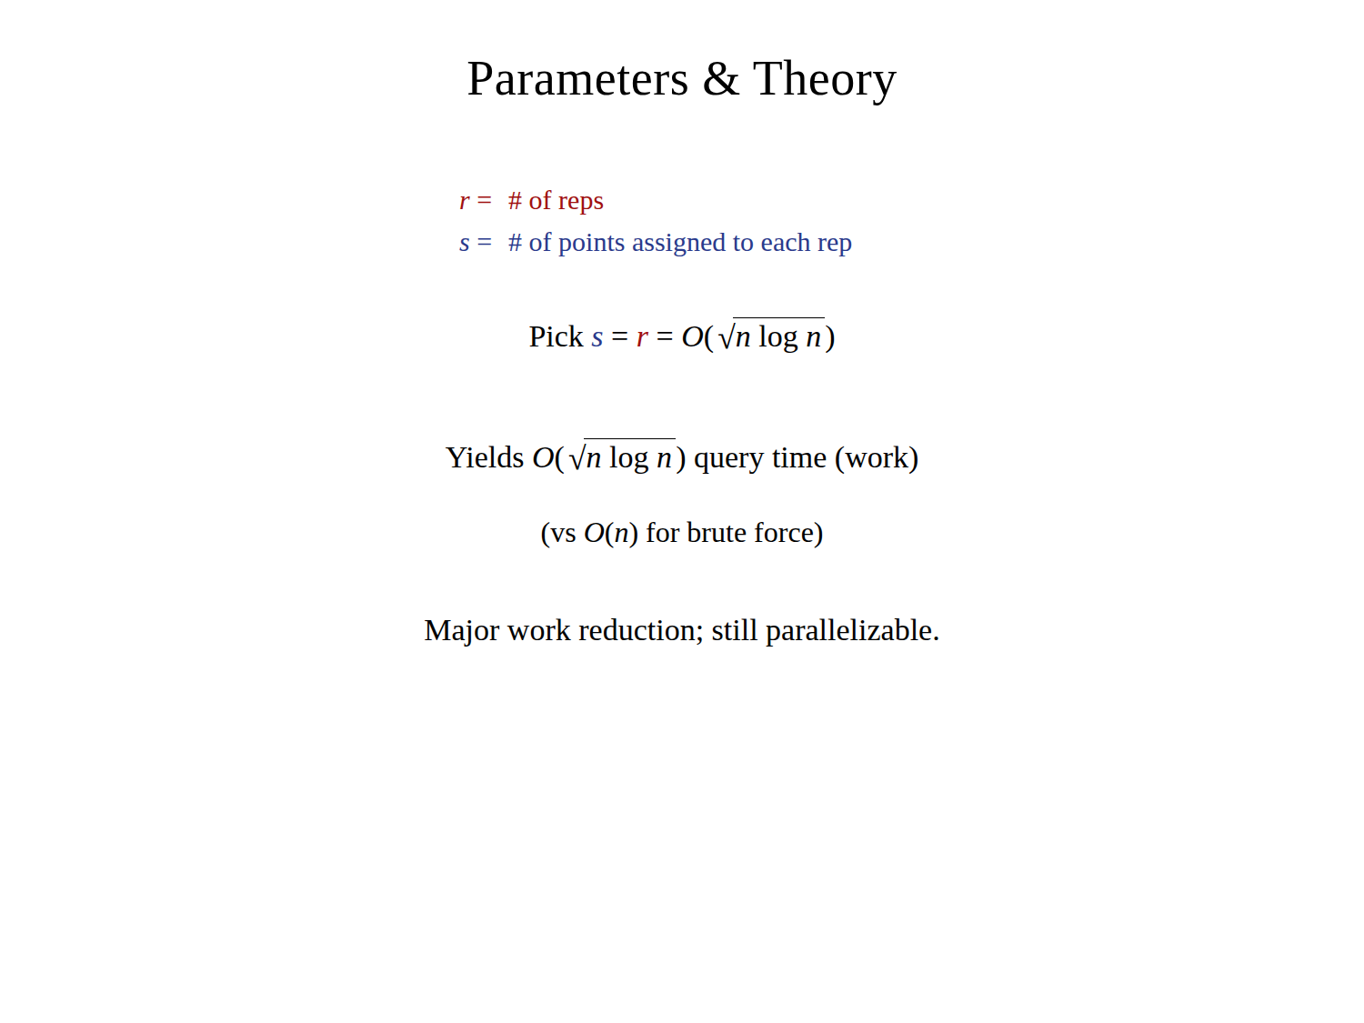Parameters & Theory
r =
# of reps
s =
# of points assigned to each rep
Pick s = r = O(√n log n)
Yields O(√n log n) query time (work)
(vs O(n) for brute force)
Major work reduction; still parallelizable.